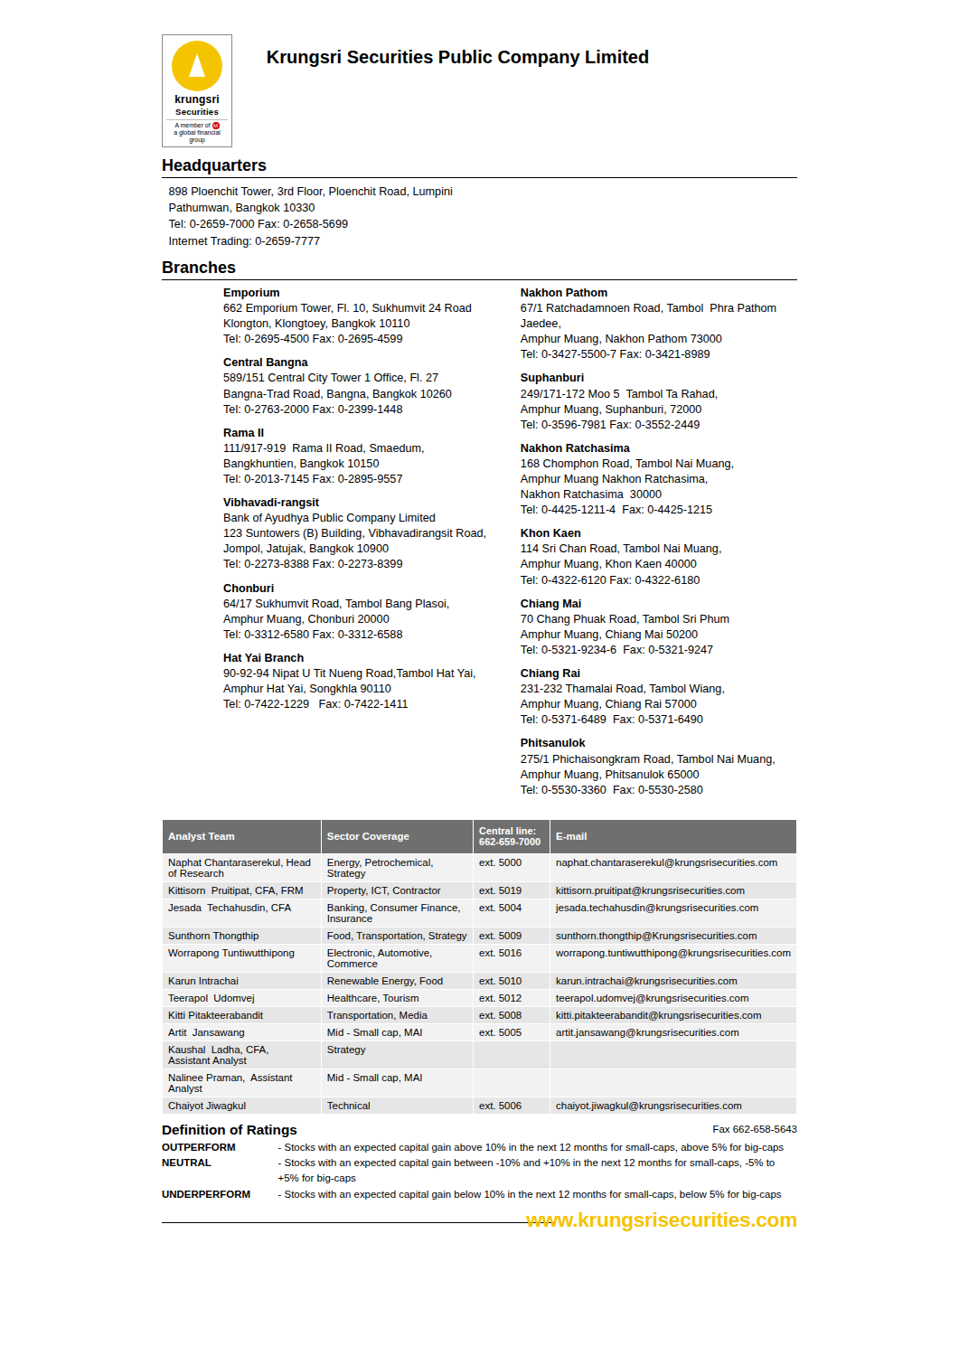krungsri
Securities
A member of M
a global financial group
Krungsri Securities Public Company Limited
Headquarters
898 Ploenchit Tower, 3rd Floor, Ploenchit Road, Lumpini
Pathumwan, Bangkok 10330
Tel: 0-2659-7000 Fax: 0-2658-5699
Internet Trading: 0-2659-7777
Branches
Emporium
662 Emporium Tower, Fl. 10, Sukhumvit 24 Road
Klongton, Klongtoey, Bangkok 10110
Tel: 0-2695-4500 Fax: 0-2695-4599
Central Bangna
589/151 Central City Tower 1 Office, Fl. 27
Bangna-Trad Road, Bangna, Bangkok 10260
Tel: 0-2763-2000 Fax: 0-2399-1448
Rama II
111/917-919 Rama II Road, Smaedum,
Bangkhuntien, Bangkok 10150
Tel: 0-2013-7145 Fax: 0-2895-9557
Vibhavadi-rangsit
Bank of Ayudhya Public Company Limited
123 Suntowers (B) Building, Vibhavadirangsit Road,
Jompol, Jatujak, Bangkok 10900
Tel: 0-2273-8388 Fax: 0-2273-8399
Chonburi
64/17 Sukhumvit Road, Tambol Bang Plasoi,
Amphur Muang, Chonburi 20000
Tel: 0-3312-6580 Fax: 0-3312-6588
Hat Yai Branch
90-92-94 Nipat U Tit Nueng Road,Tambol Hat Yai,
Amphur Hat Yai, Songkhla 90110
Tel: 0-7422-1229 Fax: 0-7422-1411
Nakhon Pathom
67/1 Ratchadamnoen Road, Tambol Phra Pathom Jaedee,
Amphur Muang, Nakhon Pathom 73000
Tel: 0-3427-5500-7 Fax: 0-3421-8989
Suphanburi
249/171-172 Moo 5 Tambol Ta Rahad,
Amphur Muang, Suphanburi, 72000
Tel: 0-3596-7981 Fax: 0-3552-2449
Nakhon Ratchasima
168 Chomphon Road, Tambol Nai Muang,
Amphur Muang Nakhon Ratchasima,
Nakhon Ratchasima 30000
Tel: 0-4425-1211-4 Fax: 0-4425-1215
Khon Kaen
114 Sri Chan Road, Tambol Nai Muang,
Amphur Muang, Khon Kaen 40000
Tel: 0-4322-6120 Fax: 0-4322-6180
Chiang Mai
70 Chang Phuak Road, Tambol Sri Phum
Amphur Muang, Chiang Mai 50200
Tel: 0-5321-9234-6 Fax: 0-5321-9247
Chiang Rai
231-232 Thamalai Road, Tambol Wiang,
Amphur Muang, Chiang Rai 57000
Tel: 0-5371-6489 Fax: 0-5371-6490
Phitsanulok
275/1 Phichaisongkram Road, Tambol Nai Muang,
Amphur Muang, Phitsanulok 65000
Tel: 0-5530-3360 Fax: 0-5530-2580
| Analyst Team | Sector Coverage | Central line: 662-659-7000 | E-mail |
| --- | --- | --- | --- |
| Naphat Chantaraserekul, Head of Research | Energy, Petrochemical, Strategy | ext. 5000 | naphat.chantaraserekul@krungsrisecurities.com |
| Kittisorn Pruitipat, CFA, FRM | Property, ICT, Contractor | ext. 5019 | kittisorn.pruitipat@krungsrisecurities.com |
| Jesada Techahusdin, CFA | Banking, Consumer Finance, Insurance | ext. 5004 | jesada.techahusdin@krungsrisecurities.com |
| Sunthorn Thongthip | Food, Transportation, Strategy | ext. 5009 | sunthorn.thongthip@Krungsrisecurities.com |
| Worrapong Tuntiwutthipong | Electronic, Automotive, Commerce | ext. 5016 | worrapong.tuntiwutthipong@krungsrisecurities.com |
| Karun Intrachai | Renewable Energy, Food | ext. 5010 | karun.intrachai@krungsrisecurities.com |
| Teerapol Udomvej | Healthcare, Tourism | ext. 5012 | teerapol.udomvej@krungsrisecurities.com |
| Kitti Pitakteerabandit | Transportation, Media | ext. 5008 | kitti.pitakteerabandit@krungsrisecurities.com |
| Artit Jansawang | Mid - Small cap, MAI | ext. 5005 | artit.jansawang@krungsrisecurities.com |
| Kaushal Ladha, CFA, Assistant Analyst | Strategy | | |
| Nalinee Praman, Assistant Analyst | Mid - Small cap, MAI | | |
| Chaiyot Jiwagkul | Technical | ext. 5006 | chaiyot.jiwagkul@krungsrisecurities.com |
Fax 662-658-5643
Definition of Ratings
OUTPERFORM
- Stocks with an expected capital gain above 10% in the next 12 months for small-caps, above 5% for big-caps
NEUTRAL
- Stocks with an expected capital gain between -10% and +10% in the next 12 months for small-caps, -5% to +5% for big-caps
UNDERPERFORM
- Stocks with an expected capital gain below 10% in the next 12 months for small-caps, below 5% for big-caps
www.krungsrisecurities.com